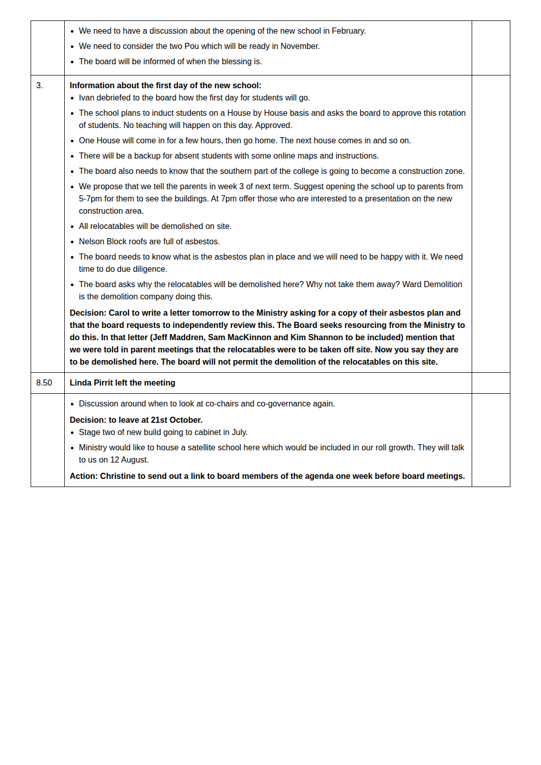| | We need to have a discussion about the opening of the new school in February. We need to consider the two Pou which will be ready in November. The board will be informed of when the blessing is. | |
| 3. | Information about the first day of the new school: Ivan debriefed to the board how the first day for students will go. The school plans to induct students on a House by House basis and asks the board to approve this rotation of students. No teaching will happen on this day. Approved. One House will come in for a few hours, then go home. The next house comes in and so on. There will be a backup for absent students with some online maps and instructions. The board also needs to know that the southern part of the college is going to become a construction zone. We propose that we tell the parents in week 3 of next term. Suggest opening the school up to parents from 5-7pm for them to see the buildings. At 7pm offer those who are interested to a presentation on the new construction area. All relocatables will be demolished on site. Nelson Block roofs are full of asbestos. The board needs to know what is the asbestos plan in place and we will need to be happy with it. We need time to do due diligence. The board asks why the relocatables will be demolished here? Why not take them away? Ward Demolition is the demolition company doing this. Decision: Carol to write a letter tomorrow to the Ministry asking for a copy of their asbestos plan and that the board requests to independently review this. The Board seeks resourcing from the Ministry to do this. In that letter (Jeff Maddren, Sam MacKinnon and Kim Shannon to be included) mention that we were told in parent meetings that the relocatables were to be taken off site. Now you say they are to be demolished here. The board will not permit the demolition of the relocatables on this site. | |
| 8.50 | Linda Pirrit left the meeting | |
| | Discussion around when to look at co-chairs and co-governance again. Decision: to leave at 21st October. Stage two of new build going to cabinet in July. Ministry would like to house a satellite school here which would be included in our roll growth. They will talk to us on 12 August. Action: Christine to send out a link to board members of the agenda one week before board meetings. | |